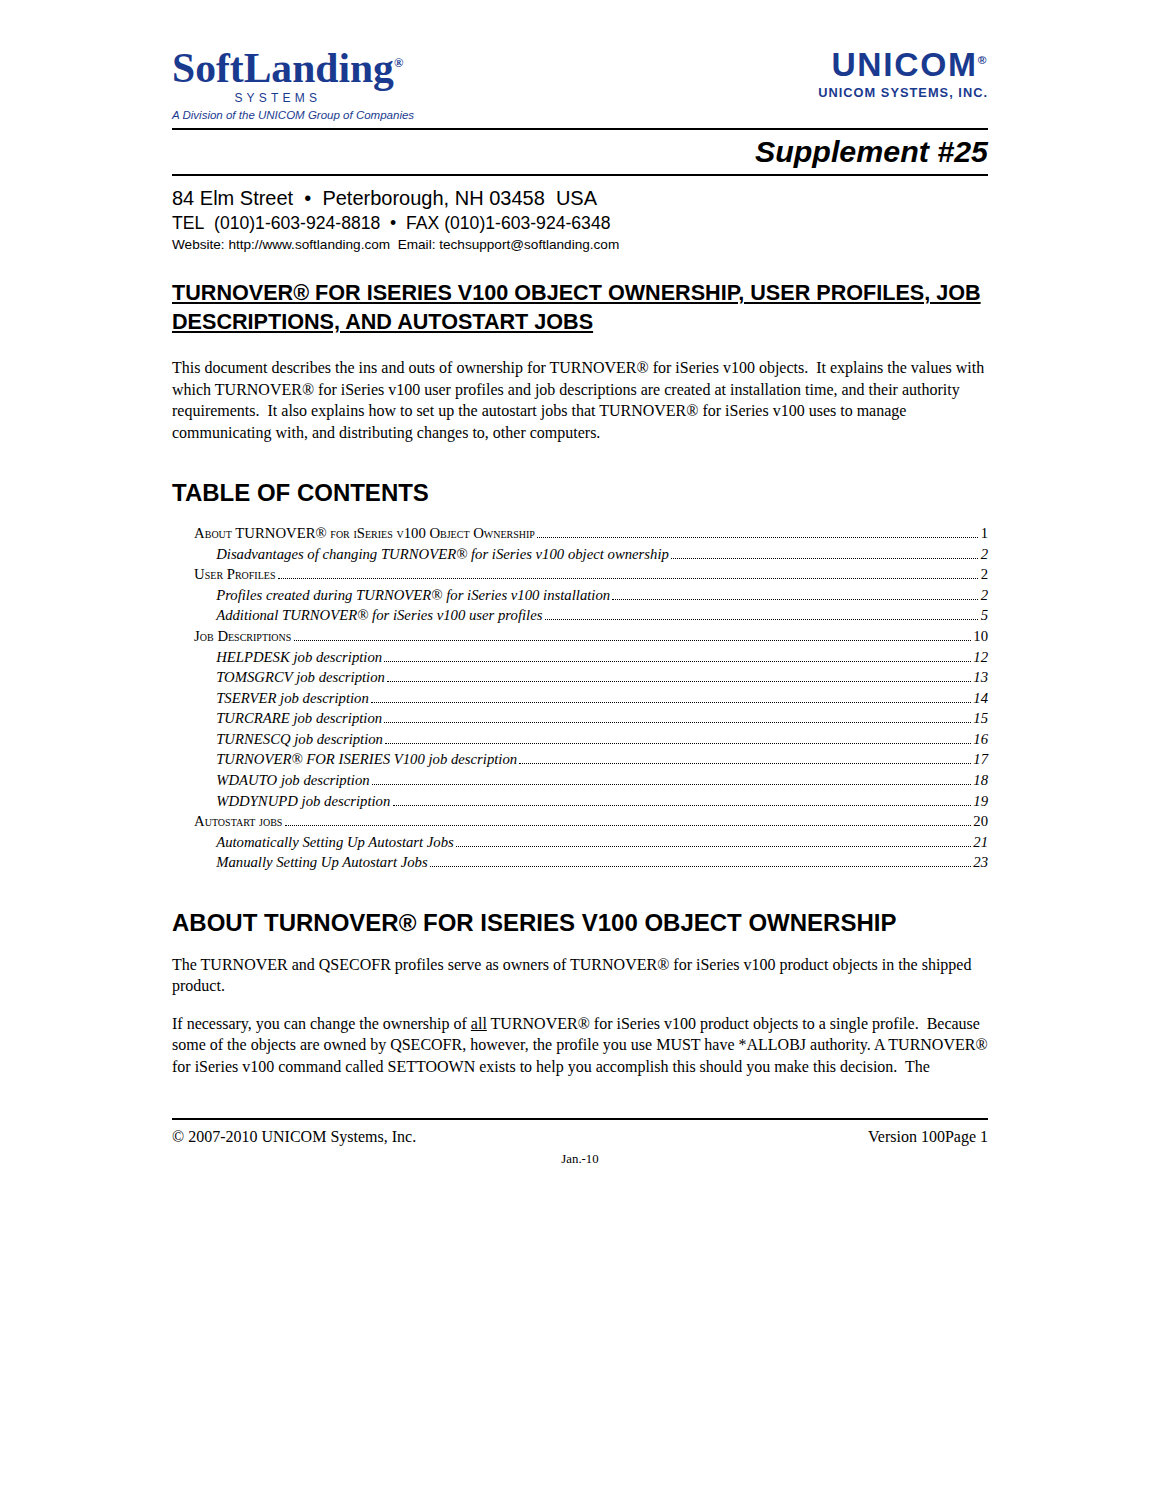SoftLanding®
SYSTEMS
A Division of the UNICOM Group of Companies
UNICOM®
UNICOM SYSTEMS, INC.
Supplement #25
84 Elm Street • Peterborough, NH 03458 USA
TEL (010)1-603-924-8818 • FAX (010)1-603-924-6348
Website: http://www.softlanding.com Email: techsupport@softlanding.com
TURNOVER® for iSeries v100 Object Ownership, User Profiles, Job Descriptions, and Autostart Jobs
This document describes the ins and outs of ownership for TURNOVER® for iSeries v100 objects. It explains the values with which TURNOVER® for iSeries v100 user profiles and job descriptions are created at installation time, and their authority requirements. It also explains how to set up the autostart jobs that TURNOVER® for iSeries v100 uses to manage communicating with, and distributing changes to, other computers.
TABLE OF CONTENTS
About TURNOVER® for iSeries v100 Object Ownership 1
Disadvantages of changing TURNOVER® for iSeries v100 object ownership 2
User Profiles 2
Profiles created during TURNOVER® for iSeries v100 installation 2
Additional TURNOVER® for iSeries v100 user profiles 5
Job Descriptions 10
HELPDESK job description 12
TOMSGRCV job description 13
TSERVER job description 14
TURCRARE job description 15
TURNESCQ job description 16
TURNOVER® FOR ISERIES V100 job description 17
WDAUTO job description 18
WDDYNUPD job description 19
Autostart jobs 20
Automatically Setting Up Autostart Jobs 21
Manually Setting Up Autostart Jobs 23
ABOUT TURNOVER® FOR ISERIES V100 OBJECT OWNERSHIP
The TURNOVER and QSECOFR profiles serve as owners of TURNOVER® for iSeries v100 product objects in the shipped product.
If necessary, you can change the ownership of all TURNOVER® for iSeries v100 product objects to a single profile. Because some of the objects are owned by QSECOFR, however, the profile you use MUST have *ALLOBJ authority. A TURNOVER® for iSeries v100 command called SETTOOWN exists to help you accomplish this should you make this decision. The
© 2007-2010 UNICOM Systems, Inc. Version 100Page 1
Jan.-10